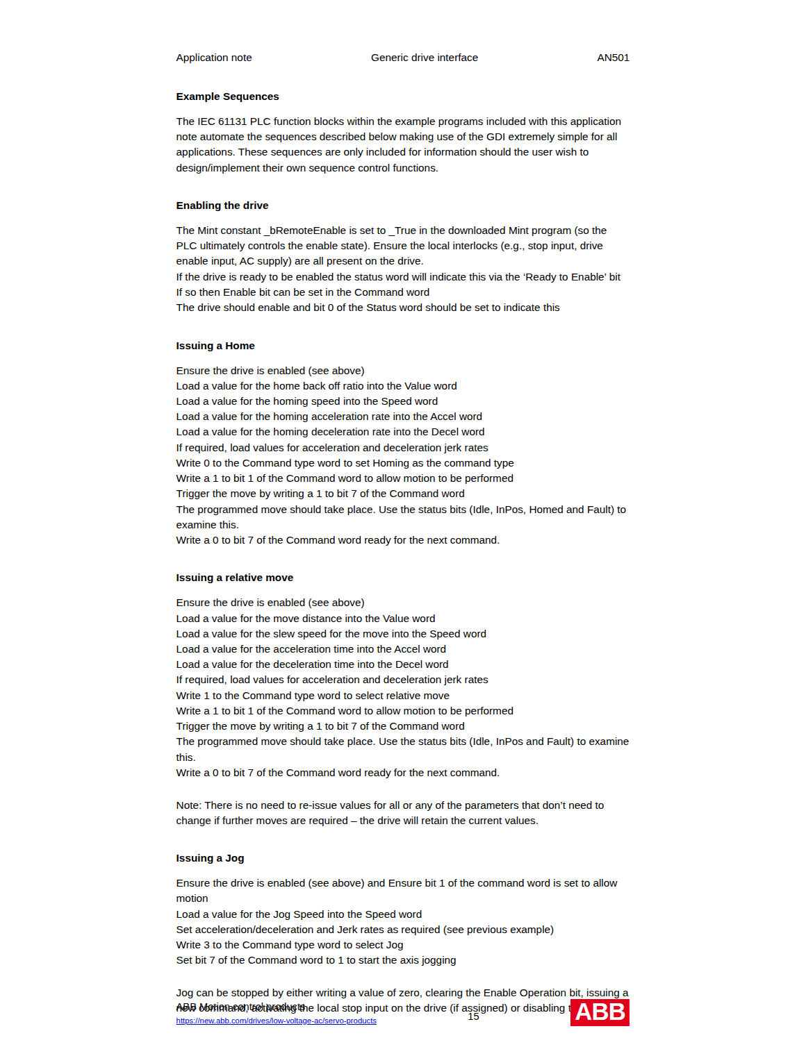Application note
Generic drive interface
AN501
Example Sequences
The IEC 61131 PLC function blocks within the example programs included with this application note automate the sequences described below making use of the GDI extremely simple for all applications. These sequences are only included for information should the user wish to design/implement their own sequence control functions.
Enabling the drive
The Mint constant _bRemoteEnable is set to _True in the downloaded Mint program (so the PLC ultimately controls the enable state). Ensure the local interlocks (e.g., stop input, drive enable input, AC supply) are all present on the drive.
If the drive is ready to be enabled the status word will indicate this via the ‘Ready to Enable’ bit
If so then Enable bit can be set in the Command word
The drive should enable and bit 0 of the Status word should be set to indicate this
Issuing a Home
Ensure the drive is enabled (see above)
Load a value for the home back off ratio into the Value word
Load a value for the homing speed into the Speed word
Load a value for the homing acceleration rate into the Accel word
Load a value for the homing deceleration rate into the Decel word
If required, load values for acceleration and deceleration jerk rates
Write 0 to the Command type word to set Homing as the command type
Write a 1 to bit 1 of the Command word to allow motion to be performed
Trigger the move by writing a 1 to bit 7 of the Command word
The programmed move should take place. Use the status bits (Idle, InPos, Homed and Fault) to examine this.
Write a 0 to bit 7 of the Command word ready for the next command.
Issuing a relative move
Ensure the drive is enabled (see above)
Load a value for the move distance into the Value word
Load a value for the slew speed for the move into the Speed word
Load a value for the acceleration time into the Accel word
Load a value for the deceleration time into the Decel word
If required, load values for acceleration and deceleration jerk rates
Write 1 to the Command type word to select relative move
Write a 1 to bit 1 of the Command word to allow motion to be performed
Trigger the move by writing a 1 to bit 7 of the Command word
The programmed move should take place. Use the status bits (Idle, InPos and Fault) to examine this.
Write a 0 to bit 7 of the Command word ready for the next command.
Note: There is no need to re-issue values for all or any of the parameters that don’t need to change if further moves are required – the drive will retain the current values.
Issuing a Jog
Ensure the drive is enabled (see above) and Ensure bit 1 of the command word is set to allow motion
Load a value for the Jog Speed into the Speed word
Set acceleration/deceleration and Jerk rates as required (see previous example)
Write 3 to the Command type word to select Jog
Set bit 7 of the Command word to 1 to start the axis jogging
Jog can be stopped by either writing a value of zero, clearing the Enable Operation bit, issuing a new command, activating the local stop input on the drive (if assigned) or disabling the drive
ABB Motion control products
https://new.abb.com/drives/low-voltage-ac/servo-products
15
ABB